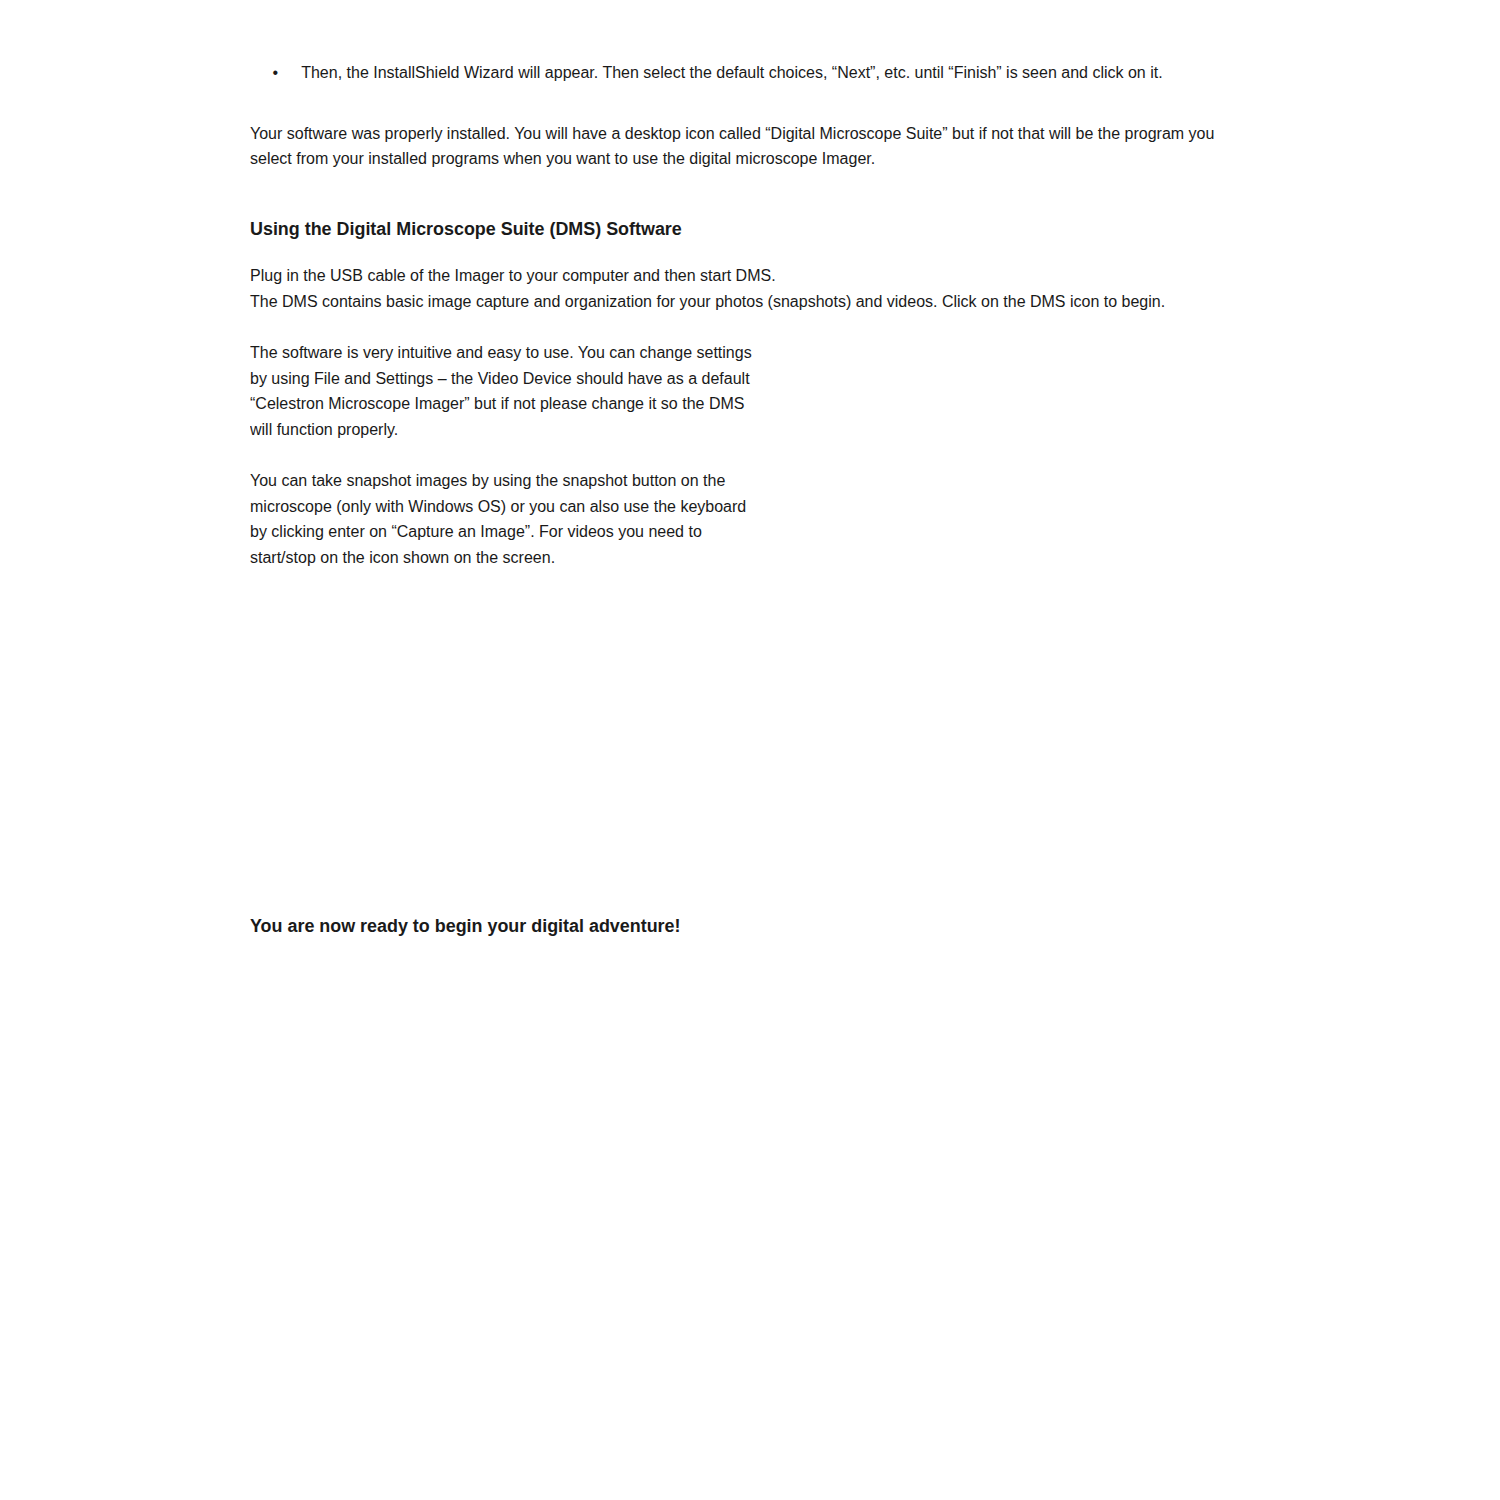Then, the InstallShield Wizard will appear. Then select the default choices, “Next”, etc. until “Finish” is seen and click on it.
Your software was properly installed. You will have a desktop icon called “Digital Microscope Suite” but if not that will be the program you select from your installed programs when you want to use the digital microscope Imager.
Using the Digital Microscope Suite (DMS) Software
Plug in the USB cable of the Imager to your computer and then start DMS.
The DMS contains basic image capture and organization for your photos (snapshots) and videos. Click on the DMS icon to begin.
The software is very intuitive and easy to use. You can change settings by using File and Settings – the Video Device should have as a default “Celestron Microscope Imager” but if not please change it so the DMS will function properly.
You can take snapshot images by using the snapshot button on the microscope (only with Windows OS) or you can also use the keyboard by clicking enter on “Capture an Image”. For videos you need to start/stop on the icon shown on the screen.
You are now ready to begin your digital adventure!